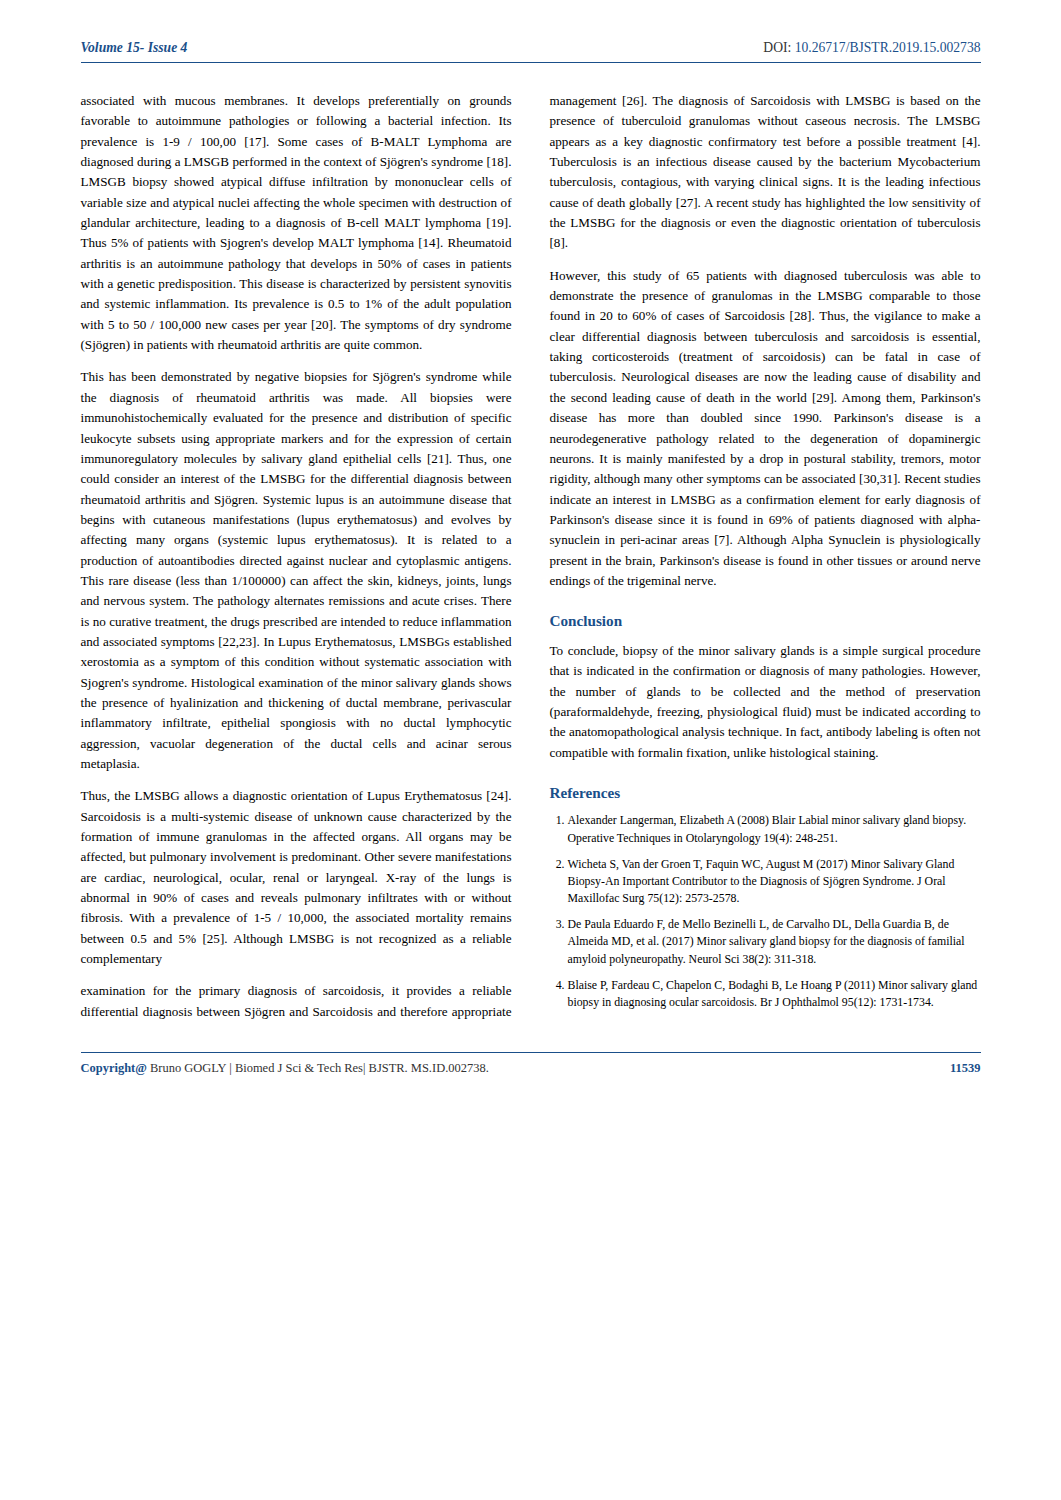Volume 15- Issue 4
DOI: 10.26717/BJSTR.2019.15.002738
associated with mucous membranes. It develops preferentially on grounds favorable to autoimmune pathologies or following a bacterial infection. Its prevalence is 1-9 / 100,00 [17]. Some cases of B-MALT Lymphoma are diagnosed during a LMSGB performed in the context of Sjögren's syndrome [18]. LMSGB biopsy showed atypical diffuse infiltration by mononuclear cells of variable size and atypical nuclei affecting the whole specimen with destruction of glandular architecture, leading to a diagnosis of B-cell MALT lymphoma [19]. Thus 5% of patients with Sjogren's develop MALT lymphoma [14]. Rheumatoid arthritis is an autoimmune pathology that develops in 50% of cases in patients with a genetic predisposition. This disease is characterized by persistent synovitis and systemic inflammation. Its prevalence is 0.5 to 1% of the adult population with 5 to 50 / 100,000 new cases per year [20]. The symptoms of dry syndrome (Sjögren) in patients with rheumatoid arthritis are quite common.
This has been demonstrated by negative biopsies for Sjögren's syndrome while the diagnosis of rheumatoid arthritis was made. All biopsies were immunohistochemically evaluated for the presence and distribution of specific leukocyte subsets using appropriate markers and for the expression of certain immunoregulatory molecules by salivary gland epithelial cells [21]. Thus, one could consider an interest of the LMSBG for the differential diagnosis between rheumatoid arthritis and Sjögren. Systemic lupus is an autoimmune disease that begins with cutaneous manifestations (lupus erythematosus) and evolves by affecting many organs (systemic lupus erythematosus). It is related to a production of autoantibodies directed against nuclear and cytoplasmic antigens. This rare disease (less than 1/100000) can affect the skin, kidneys, joints, lungs and nervous system. The pathology alternates remissions and acute crises. There is no curative treatment, the drugs prescribed are intended to reduce inflammation and associated symptoms [22,23]. In Lupus Erythematosus, LMSBGs established xerostomia as a symptom of this condition without systematic association with Sjogren's syndrome. Histological examination of the minor salivary glands shows the presence of hyalinization and thickening of ductal membrane, perivascular inflammatory infiltrate, epithelial spongiosis with no ductal lymphocytic aggression, vacuolar degeneration of the ductal cells and acinar serous metaplasia.
Thus, the LMSBG allows a diagnostic orientation of Lupus Erythematosus [24]. Sarcoidosis is a multi-systemic disease of unknown cause characterized by the formation of immune granulomas in the affected organs. All organs may be affected, but pulmonary involvement is predominant. Other severe manifestations are cardiac, neurological, ocular, renal or laryngeal. X-ray of the lungs is abnormal in 90% of cases and reveals pulmonary infiltrates with or without fibrosis. With a prevalence of 1-5 / 10,000, the associated mortality remains between 0.5 and 5% [25]. Although LMSBG is not recognized as a reliable complementary
examination for the primary diagnosis of sarcoidosis, it provides a reliable differential diagnosis between Sjögren and Sarcoidosis and therefore appropriate management [26]. The diagnosis of Sarcoidosis with LMSBG is based on the presence of tuberculoid granulomas without caseous necrosis. The LMSBG appears as a key diagnostic confirmatory test before a possible treatment [4]. Tuberculosis is an infectious disease caused by the bacterium Mycobacterium tuberculosis, contagious, with varying clinical signs. It is the leading infectious cause of death globally [27]. A recent study has highlighted the low sensitivity of the LMSBG for the diagnosis or even the diagnostic orientation of tuberculosis [8].
However, this study of 65 patients with diagnosed tuberculosis was able to demonstrate the presence of granulomas in the LMSBG comparable to those found in 20 to 60% of cases of Sarcoidosis [28]. Thus, the vigilance to make a clear differential diagnosis between tuberculosis and sarcoidosis is essential, taking corticosteroids (treatment of sarcoidosis) can be fatal in case of tuberculosis. Neurological diseases are now the leading cause of disability and the second leading cause of death in the world [29]. Among them, Parkinson's disease has more than doubled since 1990. Parkinson's disease is a neurodegenerative pathology related to the degeneration of dopaminergic neurons. It is mainly manifested by a drop in postural stability, tremors, motor rigidity, although many other symptoms can be associated [30,31]. Recent studies indicate an interest in LMSBG as a confirmation element for early diagnosis of Parkinson's disease since it is found in 69% of patients diagnosed with alpha-synuclein in peri-acinar areas [7]. Although Alpha Synuclein is physiologically present in the brain, Parkinson's disease is found in other tissues or around nerve endings of the trigeminal nerve.
Conclusion
To conclude, biopsy of the minor salivary glands is a simple surgical procedure that is indicated in the confirmation or diagnosis of many pathologies. However, the number of glands to be collected and the method of preservation (paraformaldehyde, freezing, physiological fluid) must be indicated according to the anatomopathological analysis technique. In fact, antibody labeling is often not compatible with formalin fixation, unlike histological staining.
References
Alexander Langerman, Elizabeth A (2008) Blair Labial minor salivary gland biopsy. Operative Techniques in Otolaryngology 19(4): 248-251.
Wicheta S, Van der Groen T, Faquin WC, August M (2017) Minor Salivary Gland Biopsy-An Important Contributor to the Diagnosis of Sjögren Syndrome. J Oral Maxillofac Surg 75(12): 2573-2578.
De Paula Eduardo F, de Mello Bezinelli L, de Carvalho DL, Della Guardia B, de Almeida MD, et al. (2017) Minor salivary gland biopsy for the diagnosis of familial amyloid polyneuropathy. Neurol Sci 38(2): 311-318.
Blaise P, Fardeau C, Chapelon C, Bodaghi B, Le Hoang P (2011) Minor salivary gland biopsy in diagnosing ocular sarcoidosis. Br J Ophthalmol 95(12): 1731-1734.
Copyright@ Bruno GOGLY | Biomed J Sci & Tech Res| BJSTR. MS.ID.002738.
11539